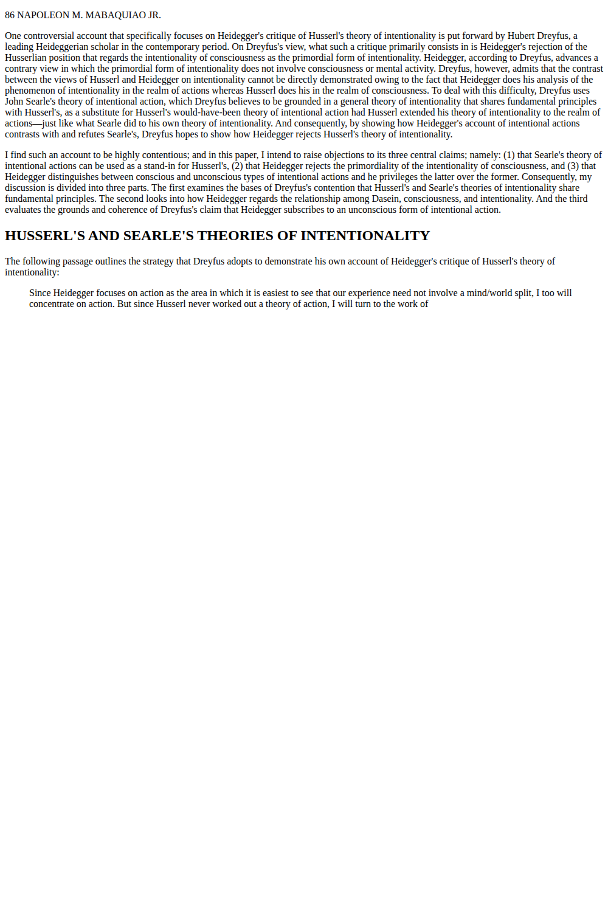86 NAPOLEON M. MABAQUIAO JR.
One controversial account that specifically focuses on Heidegger's critique of Husserl's theory of intentionality is put forward by Hubert Dreyfus, a leading Heideggerian scholar in the contemporary period. On Dreyfus's view, what such a critique primarily consists in is Heidegger's rejection of the Husserlian position that regards the intentionality of consciousness as the primordial form of intentionality. Heidegger, according to Dreyfus, advances a contrary view in which the primordial form of intentionality does not involve consciousness or mental activity. Dreyfus, however, admits that the contrast between the views of Husserl and Heidegger on intentionality cannot be directly demonstrated owing to the fact that Heidegger does his analysis of the phenomenon of intentionality in the realm of actions whereas Husserl does his in the realm of consciousness. To deal with this difficulty, Dreyfus uses John Searle's theory of intentional action, which Dreyfus believes to be grounded in a general theory of intentionality that shares fundamental principles with Husserl's, as a substitute for Husserl's would-have-been theory of intentional action had Husserl extended his theory of intentionality to the realm of actions—just like what Searle did to his own theory of intentionality. And consequently, by showing how Heidegger's account of intentional actions contrasts with and refutes Searle's, Dreyfus hopes to show how Heidegger rejects Husserl's theory of intentionality.
I find such an account to be highly contentious; and in this paper, I intend to raise objections to its three central claims; namely: (1) that Searle's theory of intentional actions can be used as a stand-in for Husserl's, (2) that Heidegger rejects the primordiality of the intentionality of consciousness, and (3) that Heidegger distinguishes between conscious and unconscious types of intentional actions and he privileges the latter over the former. Consequently, my discussion is divided into three parts. The first examines the bases of Dreyfus's contention that Husserl's and Searle's theories of intentionality share fundamental principles. The second looks into how Heidegger regards the relationship among Dasein, consciousness, and intentionality. And the third evaluates the grounds and coherence of Dreyfus's claim that Heidegger subscribes to an unconscious form of intentional action.
HUSSERL'S AND SEARLE'S THEORIES OF INTENTIONALITY
The following passage outlines the strategy that Dreyfus adopts to demonstrate his own account of Heidegger's critique of Husserl's theory of intentionality:
Since Heidegger focuses on action as the area in which it is easiest to see that our experience need not involve a mind/world split, I too will concentrate on action. But since Husserl never worked out a theory of action, I will turn to the work of